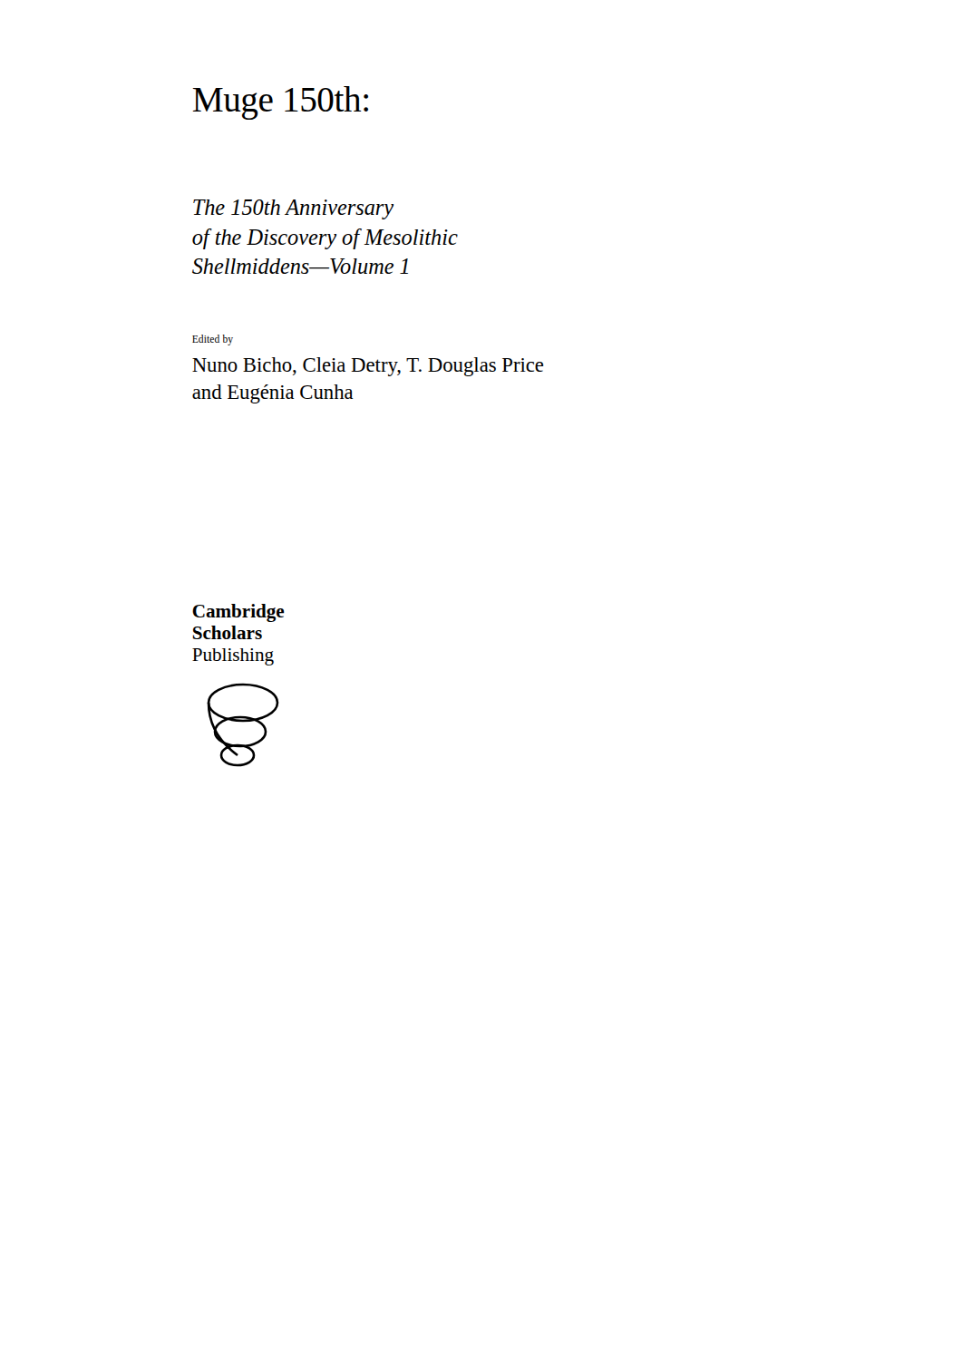Muge 150th:
The 150th Anniversary
of the Discovery of Mesolithic
Shellmiddens—Volume 1
Edited by
Nuno Bicho, Cleia Detry, T. Douglas Price
and Eugénia Cunha
Cambridge Scholars
Publishing